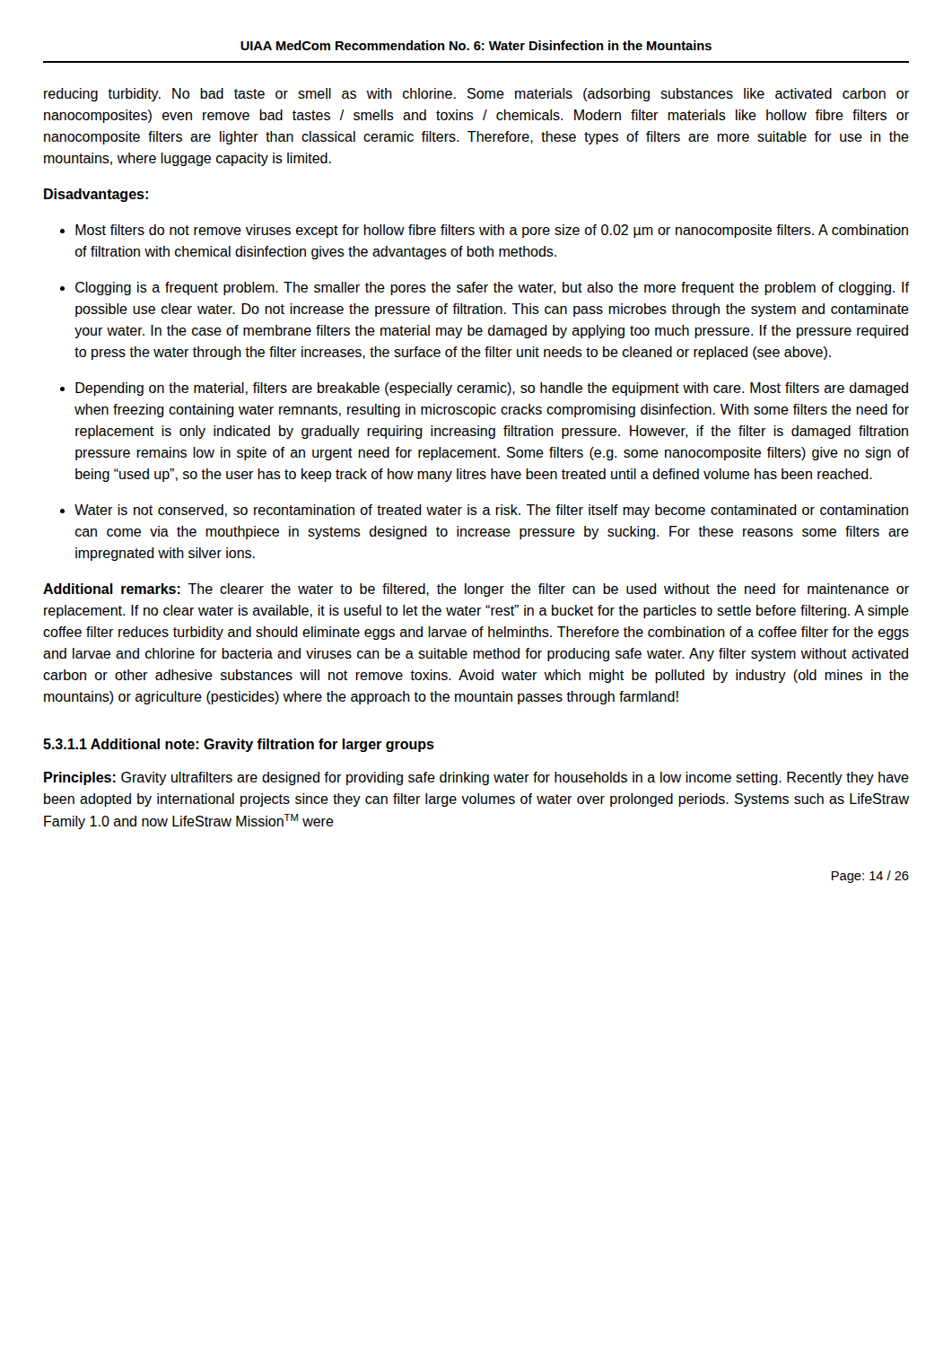UIAA MedCom Recommendation No. 6: Water Disinfection in the Mountains
reducing turbidity. No bad taste or smell as with chlorine. Some materials (adsorbing substances like activated carbon or nanocomposites) even remove bad tastes / smells and toxins / chemicals. Modern filter materials like hollow fibre filters or nanocomposite filters are lighter than classical ceramic filters. Therefore, these types of filters are more suitable for use in the mountains, where luggage capacity is limited.
Disadvantages:
Most filters do not remove viruses except for hollow fibre filters with a pore size of 0.02 µm or nanocomposite filters. A combination of filtration with chemical disinfection gives the advantages of both methods.
Clogging is a frequent problem. The smaller the pores the safer the water, but also the more frequent the problem of clogging. If possible use clear water. Do not increase the pressure of filtration. This can pass microbes through the system and contaminate your water. In the case of membrane filters the material may be damaged by applying too much pressure. If the pressure required to press the water through the filter increases, the surface of the filter unit needs to be cleaned or replaced (see above).
Depending on the material, filters are breakable (especially ceramic), so handle the equipment with care. Most filters are damaged when freezing containing water remnants, resulting in microscopic cracks compromising disinfection. With some filters the need for replacement is only indicated by gradually requiring increasing filtration pressure. However, if the filter is damaged filtration pressure remains low in spite of an urgent need for replacement. Some filters (e.g. some nanocomposite filters) give no sign of being “used up”, so the user has to keep track of how many litres have been treated until a defined volume has been reached.
Water is not conserved, so recontamination of treated water is a risk. The filter itself may become contaminated or contamination can come via the mouthpiece in systems designed to increase pressure by sucking. For these reasons some filters are impregnated with silver ions.
Additional remarks: The clearer the water to be filtered, the longer the filter can be used without the need for maintenance or replacement. If no clear water is available, it is useful to let the water “rest” in a bucket for the particles to settle before filtering. A simple coffee filter reduces turbidity and should eliminate eggs and larvae of helminths. Therefore the combination of a coffee filter for the eggs and larvae and chlorine for bacteria and viruses can be a suitable method for producing safe water. Any filter system without activated carbon or other adhesive substances will not remove toxins. Avoid water which might be polluted by industry (old mines in the mountains) or agriculture (pesticides) where the approach to the mountain passes through farmland!
5.3.1.1 Additional note: Gravity filtration for larger groups
Principles: Gravity ultrafilters are designed for providing safe drinking water for households in a low income setting. Recently they have been adopted by international projects since they can filter large volumes of water over prolonged periods. Systems such as LifeStraw Family 1.0 and now LifeStraw MissionTM were
Page: 14 / 26